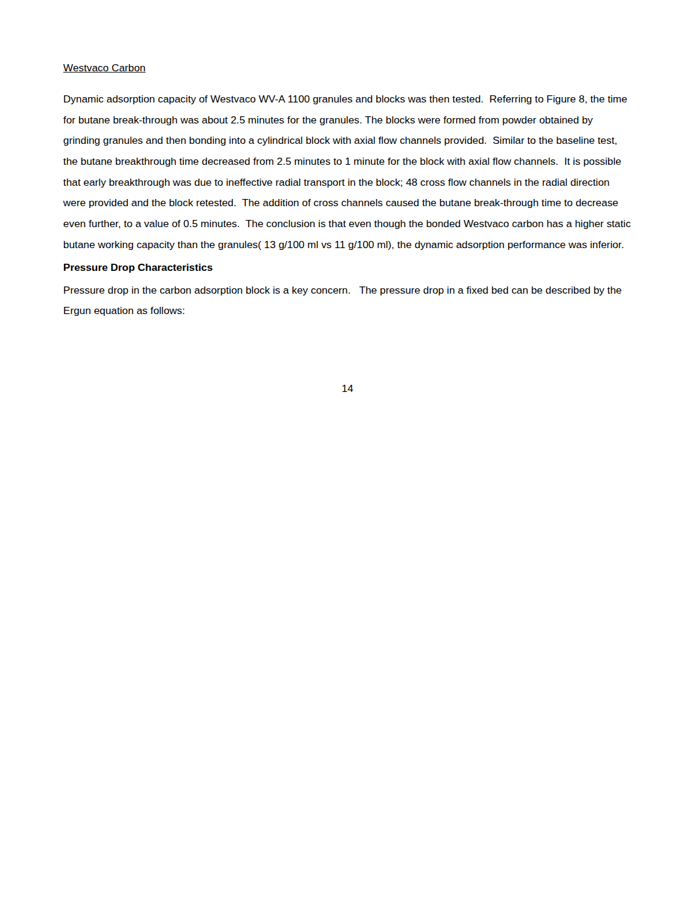Westvaco Carbon
Dynamic adsorption capacity of Westvaco WV-A 1100 granules and blocks was then tested. Referring to Figure 8, the time for butane break-through was about 2.5 minutes for the granules. The blocks were formed from powder obtained by grinding granules and then bonding into a cylindrical block with axial flow channels provided. Similar to the baseline test, the butane breakthrough time decreased from 2.5 minutes to 1 minute for the block with axial flow channels. It is possible that early breakthrough was due to ineffective radial transport in the block; 48 cross flow channels in the radial direction were provided and the block retested. The addition of cross channels caused the butane break-through time to decrease even further, to a value of 0.5 minutes. The conclusion is that even though the bonded Westvaco carbon has a higher static butane working capacity than the granules( 13 g/100 ml vs 11 g/100 ml), the dynamic adsorption performance was inferior.
Pressure Drop Characteristics
Pressure drop in the carbon adsorption block is a key concern. The pressure drop in a fixed bed can be described by the Ergun equation as follows:
14